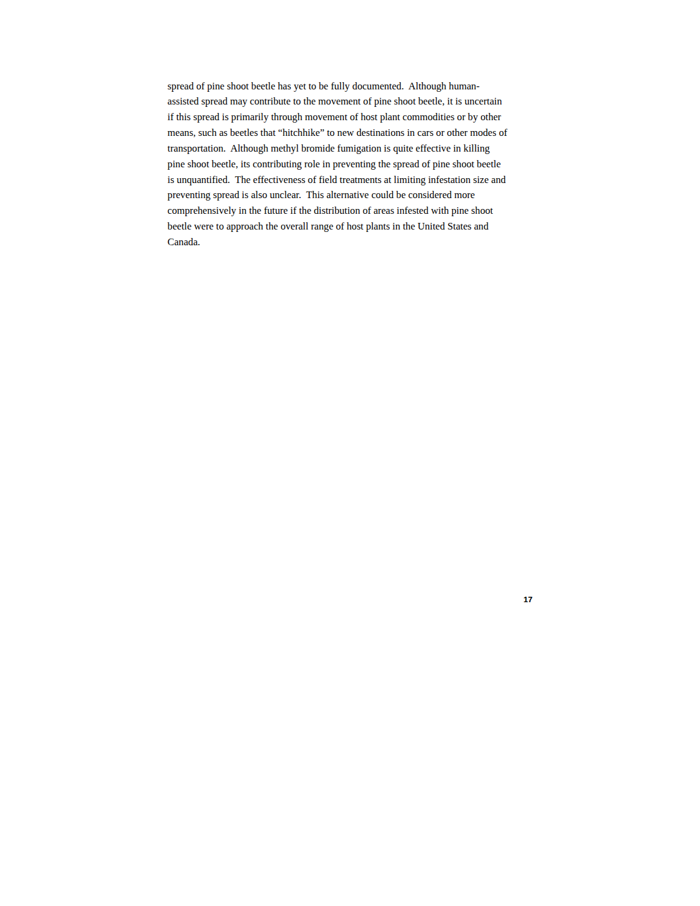spread of pine shoot beetle has yet to be fully documented. Although human-assisted spread may contribute to the movement of pine shoot beetle, it is uncertain if this spread is primarily through movement of host plant commodities or by other means, such as beetles that “hitchhike” to new destinations in cars or other modes of transportation. Although methyl bromide fumigation is quite effective in killing pine shoot beetle, its contributing role in preventing the spread of pine shoot beetle is unquantified. The effectiveness of field treatments at limiting infestation size and preventing spread is also unclear. This alternative could be considered more comprehensively in the future if the distribution of areas infested with pine shoot beetle were to approach the overall range of host plants in the United States and Canada.
17